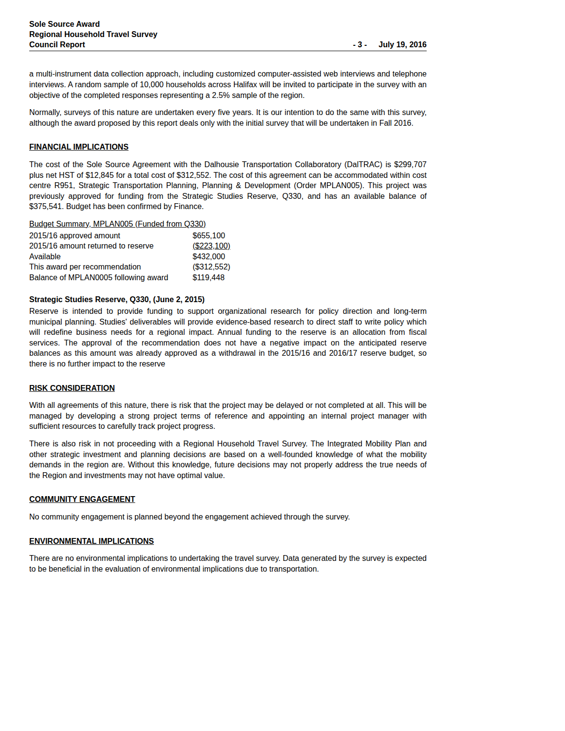Sole Source Award
Regional Household Travel Survey
Council Report
- 3 -
July 19, 2016
a multi-instrument data collection approach, including customized computer-assisted web interviews and telephone interviews. A random sample of 10,000 households across Halifax will be invited to participate in the survey with an objective of the completed responses representing a 2.5% sample of the region.
Normally, surveys of this nature are undertaken every five years. It is our intention to do the same with this survey, although the award proposed by this report deals only with the initial survey that will be undertaken in Fall 2016.
FINANCIAL IMPLICATIONS
The cost of the Sole Source Agreement with the Dalhousie Transportation Collaboratory (DalTRAC) is $299,707 plus net HST of $12,845 for a total cost of $312,552. The cost of this agreement can be accommodated within cost centre R951, Strategic Transportation Planning, Planning & Development (Order MPLAN005). This project was previously approved for funding from the Strategic Studies Reserve, Q330, and has an available balance of $375,541. Budget has been confirmed by Finance.
Budget Summary, MPLAN005 (Funded from Q330)
| 2015/16 approved amount | $655,100 |
| 2015/16 amount returned to reserve | ($223,100) |
| Available | $432,000 |
| This award per recommendation | ($312,552) |
| Balance of MPLAN0005 following award | $119,448 |
Strategic Studies Reserve, Q330, (June 2, 2015)
Reserve is intended to provide funding to support organizational research for policy direction and long-term municipal planning. Studies' deliverables will provide evidence-based research to direct staff to write policy which will redefine business needs for a regional impact. Annual funding to the reserve is an allocation from fiscal services. The approval of the recommendation does not have a negative impact on the anticipated reserve balances as this amount was already approved as a withdrawal in the 2015/16 and 2016/17 reserve budget, so there is no further impact to the reserve
RISK CONSIDERATION
With all agreements of this nature, there is risk that the project may be delayed or not completed at all. This will be managed by developing a strong project terms of reference and appointing an internal project manager with sufficient resources to carefully track project progress.
There is also risk in not proceeding with a Regional Household Travel Survey. The Integrated Mobility Plan and other strategic investment and planning decisions are based on a well-founded knowledge of what the mobility demands in the region are. Without this knowledge, future decisions may not properly address the true needs of the Region and investments may not have optimal value.
COMMUNITY ENGAGEMENT
No community engagement is planned beyond the engagement achieved through the survey.
ENVIRONMENTAL IMPLICATIONS
There are no environmental implications to undertaking the travel survey. Data generated by the survey is expected to be beneficial in the evaluation of environmental implications due to transportation.